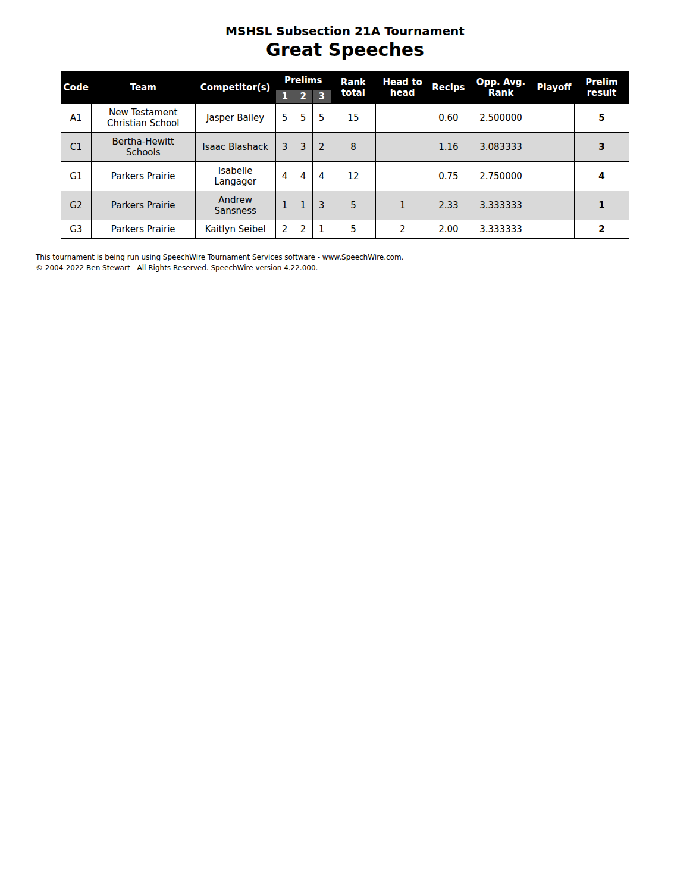MSHSL Subsection 21A Tournament
Great Speeches
| Code | Team | Competitor(s) | Prelims | Rank total | Head to head | Recips | Opp. Avg. Rank | Playoff | Prelim result |
| --- | --- | --- | --- | --- | --- | --- | --- | --- | --- |
| 1 | 2 | 3 |
| A1 | New Testament Christian School | Jasper Bailey | 5 | 5 | 5 | 15 | | 0.60 | 2.500000 | | 5 |
| C1 | Bertha-Hewitt Schools | Isaac Blashack | 3 | 3 | 2 | 8 | | 1.16 | 3.083333 | | 3 |
| G1 | Parkers Prairie | Isabelle Langager | 4 | 4 | 4 | 12 | | 0.75 | 2.750000 | | 4 |
| G2 | Parkers Prairie | Andrew Sansness | 1 | 1 | 3 | 5 | 1 | 2.33 | 3.333333 | | 1 |
| G3 | Parkers Prairie | Kaitlyn Seibel | 2 | 2 | 1 | 5 | 2 | 2.00 | 3.333333 | | 2 |
This tournament is being run using SpeechWire Tournament Services software - www.SpeechWire.com.
© 2004-2022 Ben Stewart - All Rights Reserved. SpeechWire version 4.22.000.